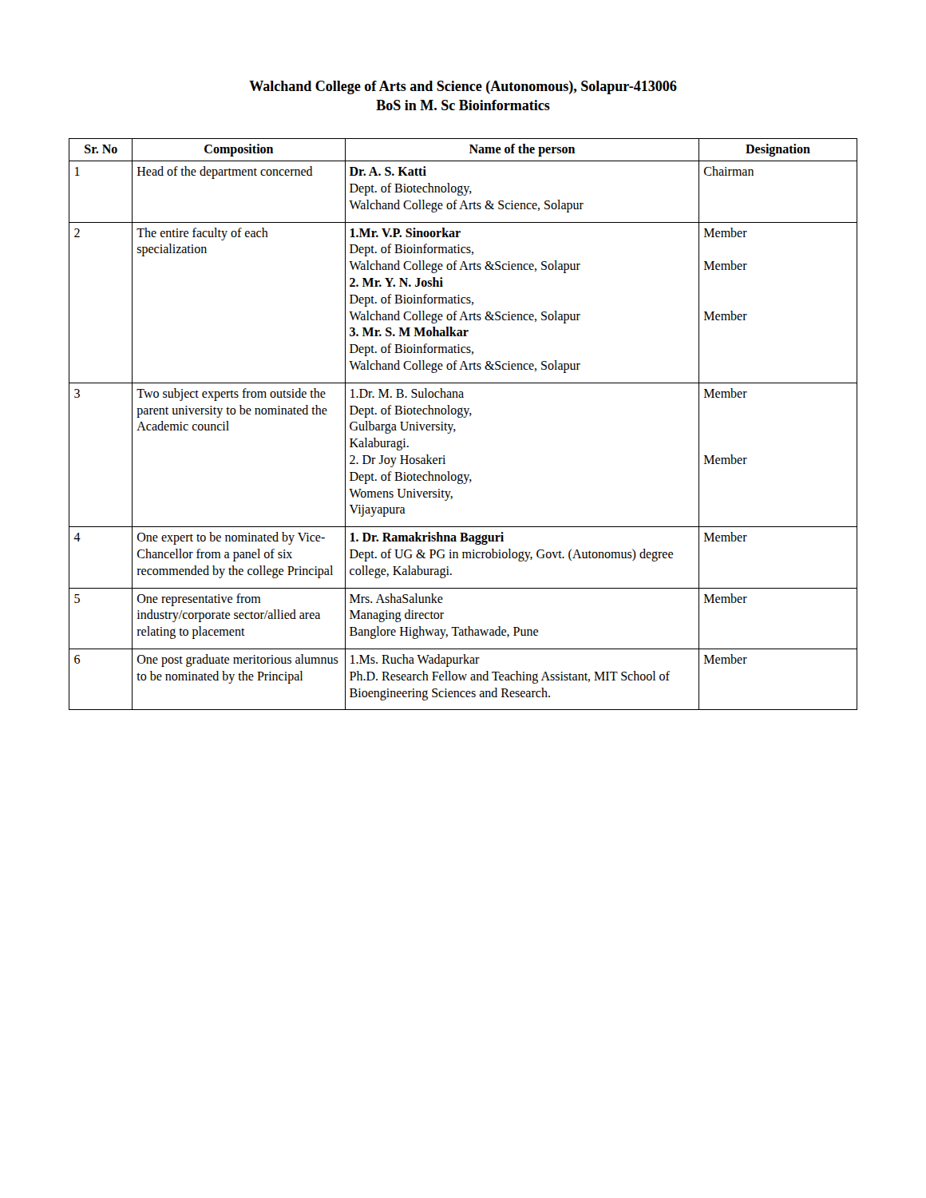Walchand College of Arts and Science (Autonomous), Solapur-413006
BoS in M. Sc Bioinformatics
| Sr. No | Composition | Name of the person | Designation |
| --- | --- | --- | --- |
| 1 | Head of the department concerned | Dr. A. S. Katti Dept. of Biotechnology, Walchand College of Arts & Science, Solapur | Chairman |
| 2 | The entire faculty of each specialization | 1.Mr. V.P. Sinoorkar Dept. of Bioinformatics, Walchand College of Arts &Science, Solapur 2. Mr. Y. N. Joshi Dept. of Bioinformatics, Walchand College of Arts &Science, Solapur 3. Mr. S. M Mohalkar Dept. of Bioinformatics, Walchand College of Arts &Science, Solapur | Member Member Member |
| 3 | Two subject experts from outside the parent university to be nominated the Academic council | 1.Dr. M. B. Sulochana Dept. of Biotechnology, Gulbarga University, Kalaburagi. 2. Dr Joy Hosakeri Dept. of Biotechnology, Womens University, Vijayapura | Member Member |
| 4 | One expert to be nominated by Vice-Chancellor from a panel of six recommended by the college Principal | 1. Dr. Ramakrishna Bagguri Dept. of UG & PG in microbiology, Govt. (Autonomus) degree college, Kalaburagi. | Member |
| 5 | One representative from industry/corporate sector/allied area relating to placement | Mrs. AshaSalunke Managing director Banglore Highway, Tathawade, Pune | Member |
| 6 | One post graduate meritorious alumnus to be nominated by the Principal | 1.Ms. Rucha Wadapurkar Ph.D. Research Fellow and Teaching Assistant, MIT School of Bioengineering Sciences and Research. | Member |